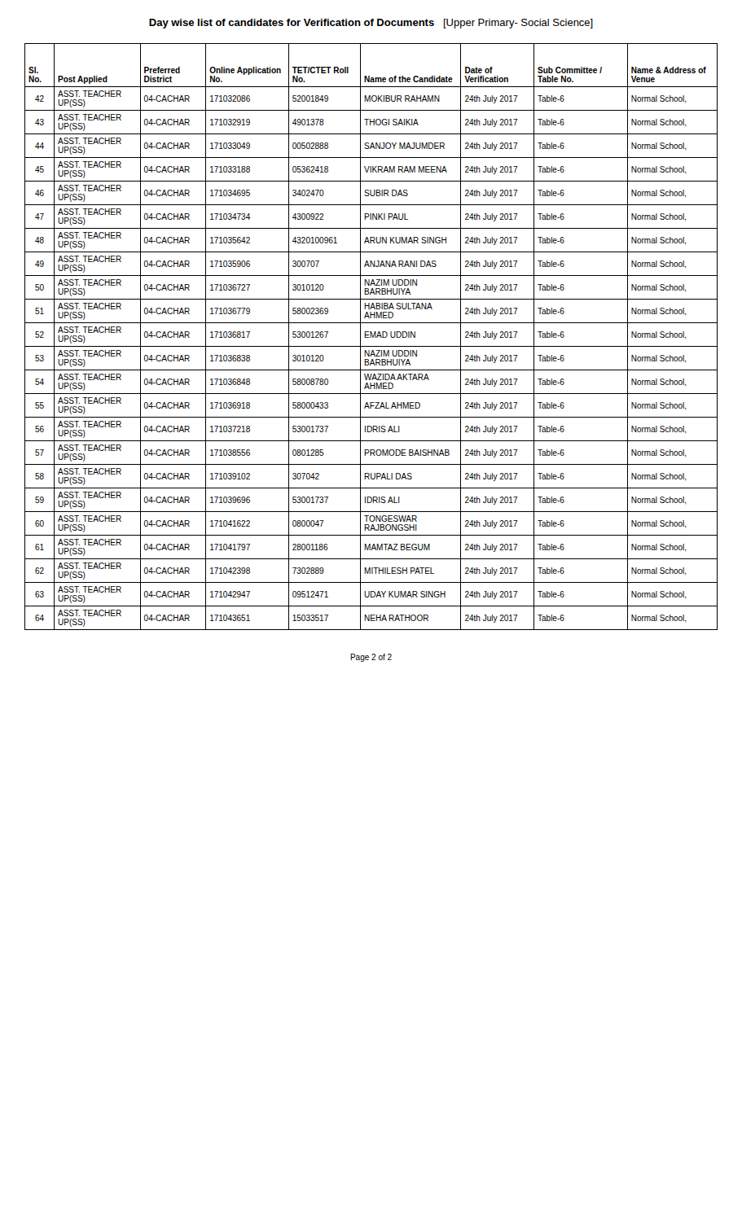Day wise list of candidates for Verification of Documents [Upper Primary- Social Science]
| Sl. No. | Post Applied | Preferred District | Online Application No. | TET/CTET Roll No. | Name of the Candidate | Date of Verification | Sub Committee / Table No. | Name & Address of Venue |
| --- | --- | --- | --- | --- | --- | --- | --- | --- |
| 42 | ASST. TEACHER UP(SS) | 04-CACHAR | 171032086 | 52001849 | MOKIBUR RAHAMN | 24th July 2017 | Table-6 | Normal School, |
| 43 | ASST. TEACHER UP(SS) | 04-CACHAR | 171032919 | 4901378 | THOGI SAIKIA | 24th July 2017 | Table-6 | Normal School, |
| 44 | ASST. TEACHER UP(SS) | 04-CACHAR | 171033049 | 00502888 | SANJOY MAJUMDER | 24th July 2017 | Table-6 | Normal School, |
| 45 | ASST. TEACHER UP(SS) | 04-CACHAR | 171033188 | 05362418 | VIKRAM RAM MEENA | 24th July 2017 | Table-6 | Normal School, |
| 46 | ASST. TEACHER UP(SS) | 04-CACHAR | 171034695 | 3402470 | SUBIR DAS | 24th July 2017 | Table-6 | Normal School, |
| 47 | ASST. TEACHER UP(SS) | 04-CACHAR | 171034734 | 4300922 | PINKI PAUL | 24th July 2017 | Table-6 | Normal School, |
| 48 | ASST. TEACHER UP(SS) | 04-CACHAR | 171035642 | 4320100961 | ARUN KUMAR SINGH | 24th July 2017 | Table-6 | Normal School, |
| 49 | ASST. TEACHER UP(SS) | 04-CACHAR | 171035906 | 300707 | ANJANA RANI DAS | 24th July 2017 | Table-6 | Normal School, |
| 50 | ASST. TEACHER UP(SS) | 04-CACHAR | 171036727 | 3010120 | NAZIM UDDIN BARBHUIYA | 24th July 2017 | Table-6 | Normal School, |
| 51 | ASST. TEACHER UP(SS) | 04-CACHAR | 171036779 | 58002369 | HABIBA SULTANA AHMED | 24th July 2017 | Table-6 | Normal School, |
| 52 | ASST. TEACHER UP(SS) | 04-CACHAR | 171036817 | 53001267 | EMAD UDDIN | 24th July 2017 | Table-6 | Normal School, |
| 53 | ASST. TEACHER UP(SS) | 04-CACHAR | 171036838 | 3010120 | NAZIM UDDIN BARBHUIYA | 24th July 2017 | Table-6 | Normal School, |
| 54 | ASST. TEACHER UP(SS) | 04-CACHAR | 171036848 | 58008780 | WAZIDA AKTARA AHMED | 24th July 2017 | Table-6 | Normal School, |
| 55 | ASST. TEACHER UP(SS) | 04-CACHAR | 171036918 | 58000433 | AFZAL AHMED | 24th July 2017 | Table-6 | Normal School, |
| 56 | ASST. TEACHER UP(SS) | 04-CACHAR | 171037218 | 53001737 | IDRIS ALI | 24th July 2017 | Table-6 | Normal School, |
| 57 | ASST. TEACHER UP(SS) | 04-CACHAR | 171038556 | 0801285 | PROMODE BAISHNAB | 24th July 2017 | Table-6 | Normal School, |
| 58 | ASST. TEACHER UP(SS) | 04-CACHAR | 171039102 | 307042 | RUPALI DAS | 24th July 2017 | Table-6 | Normal School, |
| 59 | ASST. TEACHER UP(SS) | 04-CACHAR | 171039696 | 53001737 | IDRIS ALI | 24th July 2017 | Table-6 | Normal School, |
| 60 | ASST. TEACHER UP(SS) | 04-CACHAR | 171041622 | 0800047 | TONGESWAR RAJBONGSHI | 24th July 2017 | Table-6 | Normal School, |
| 61 | ASST. TEACHER UP(SS) | 04-CACHAR | 171041797 | 28001186 | MAMTAZ BEGUM | 24th July 2017 | Table-6 | Normal School, |
| 62 | ASST. TEACHER UP(SS) | 04-CACHAR | 171042398 | 7302889 | MITHILESH PATEL | 24th July 2017 | Table-6 | Normal School, |
| 63 | ASST. TEACHER UP(SS) | 04-CACHAR | 171042947 | 09512471 | UDAY KUMAR SINGH | 24th July 2017 | Table-6 | Normal School, |
| 64 | ASST. TEACHER UP(SS) | 04-CACHAR | 171043651 | 15033517 | NEHA RATHOOR | 24th July 2017 | Table-6 | Normal School, |
Page 2 of 2